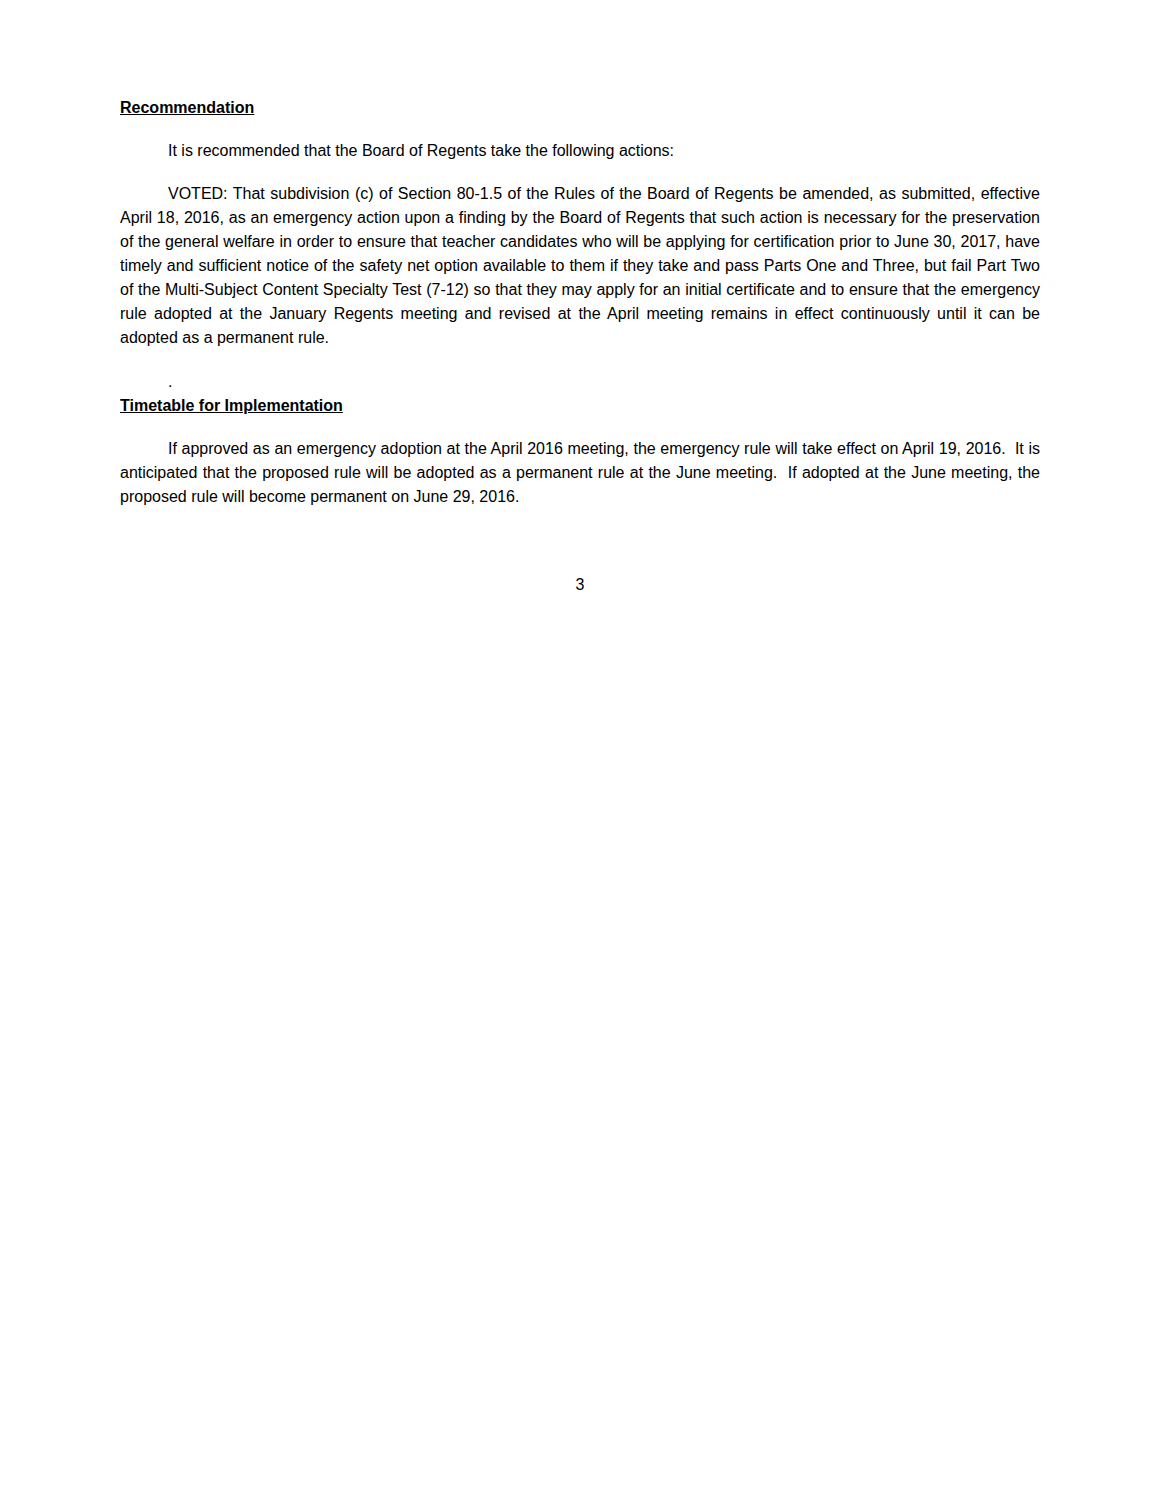Recommendation
It is recommended that the Board of Regents take the following actions:
VOTED: That subdivision (c) of Section 80-1.5 of the Rules of the Board of Regents be amended, as submitted, effective April 18, 2016, as an emergency action upon a finding by the Board of Regents that such action is necessary for the preservation of the general welfare in order to ensure that teacher candidates who will be applying for certification prior to June 30, 2017, have timely and sufficient notice of the safety net option available to them if they take and pass Parts One and Three, but fail Part Two of the Multi-Subject Content Specialty Test (7-12) so that they may apply for an initial certificate and to ensure that the emergency rule adopted at the January Regents meeting and revised at the April meeting remains in effect continuously until it can be adopted as a permanent rule.
.
Timetable for Implementation
If approved as an emergency adoption at the April 2016 meeting, the emergency rule will take effect on April 19, 2016. It is anticipated that the proposed rule will be adopted as a permanent rule at the June meeting. If adopted at the June meeting, the proposed rule will become permanent on June 29, 2016.
3